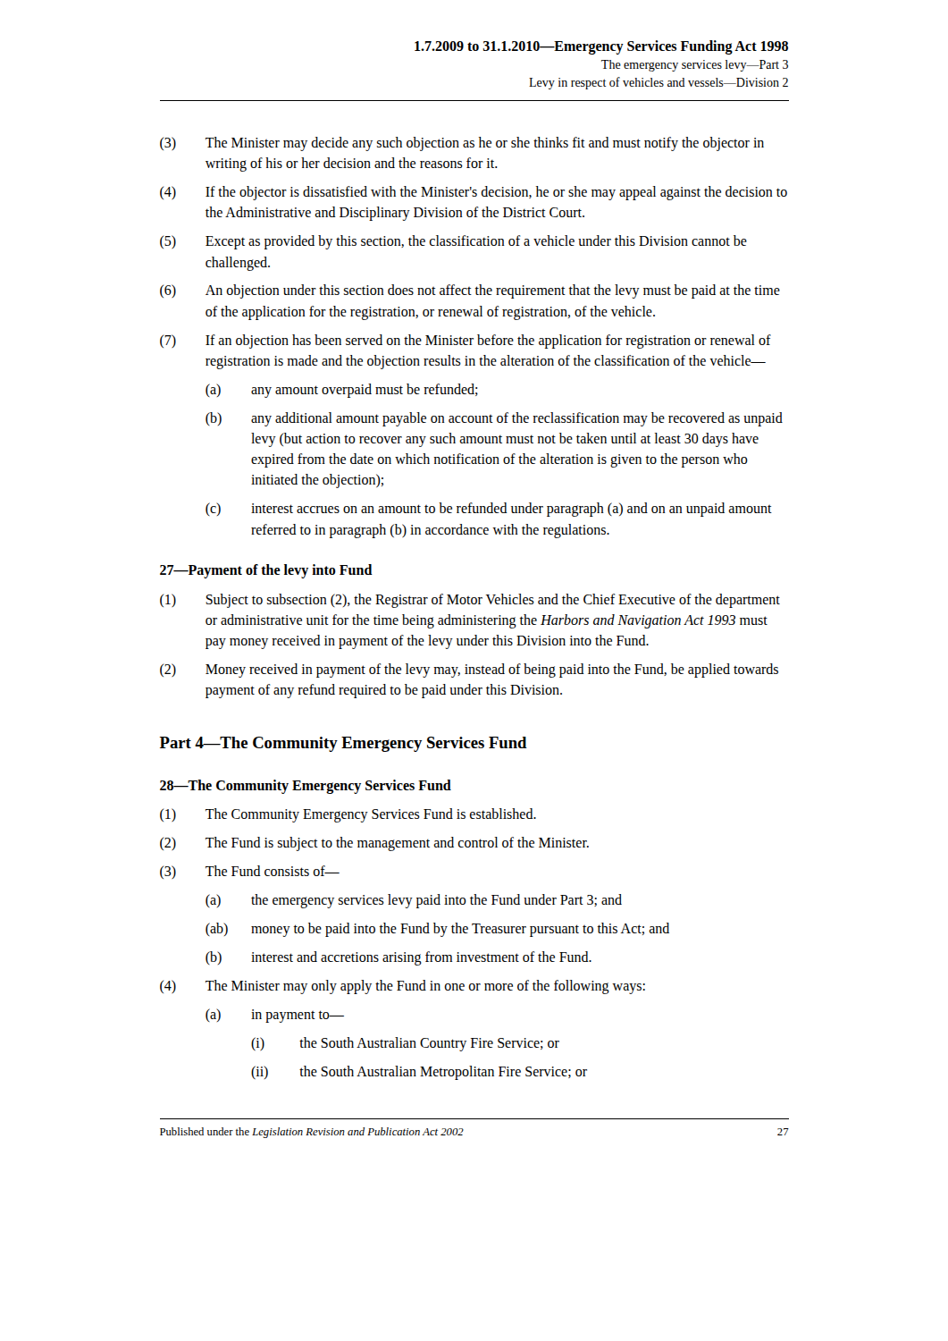1.7.2009 to 31.1.2010—Emergency Services Funding Act 1998
The emergency services levy—Part 3
Levy in respect of vehicles and vessels—Division 2
(3) The Minister may decide any such objection as he or she thinks fit and must notify the objector in writing of his or her decision and the reasons for it.
(4) If the objector is dissatisfied with the Minister's decision, he or she may appeal against the decision to the Administrative and Disciplinary Division of the District Court.
(5) Except as provided by this section, the classification of a vehicle under this Division cannot be challenged.
(6) An objection under this section does not affect the requirement that the levy must be paid at the time of the application for the registration, or renewal of registration, of the vehicle.
(7) If an objection has been served on the Minister before the application for registration or renewal of registration is made and the objection results in the alteration of the classification of the vehicle—
(a) any amount overpaid must be refunded;
(b) any additional amount payable on account of the reclassification may be recovered as unpaid levy (but action to recover any such amount must not be taken until at least 30 days have expired from the date on which notification of the alteration is given to the person who initiated the objection);
(c) interest accrues on an amount to be refunded under paragraph (a) and on an unpaid amount referred to in paragraph (b) in accordance with the regulations.
27—Payment of the levy into Fund
(1) Subject to subsection (2), the Registrar of Motor Vehicles and the Chief Executive of the department or administrative unit for the time being administering the Harbors and Navigation Act 1993 must pay money received in payment of the levy under this Division into the Fund.
(2) Money received in payment of the levy may, instead of being paid into the Fund, be applied towards payment of any refund required to be paid under this Division.
Part 4—The Community Emergency Services Fund
28—The Community Emergency Services Fund
(1) The Community Emergency Services Fund is established.
(2) The Fund is subject to the management and control of the Minister.
(3) The Fund consists of—
(a) the emergency services levy paid into the Fund under Part 3; and
(ab) money to be paid into the Fund by the Treasurer pursuant to this Act; and
(b) interest and accretions arising from investment of the Fund.
(4) The Minister may only apply the Fund in one or more of the following ways:
(a) in payment to—
(i) the South Australian Country Fire Service; or
(ii) the South Australian Metropolitan Fire Service; or
Published under the Legislation Revision and Publication Act 2002 27